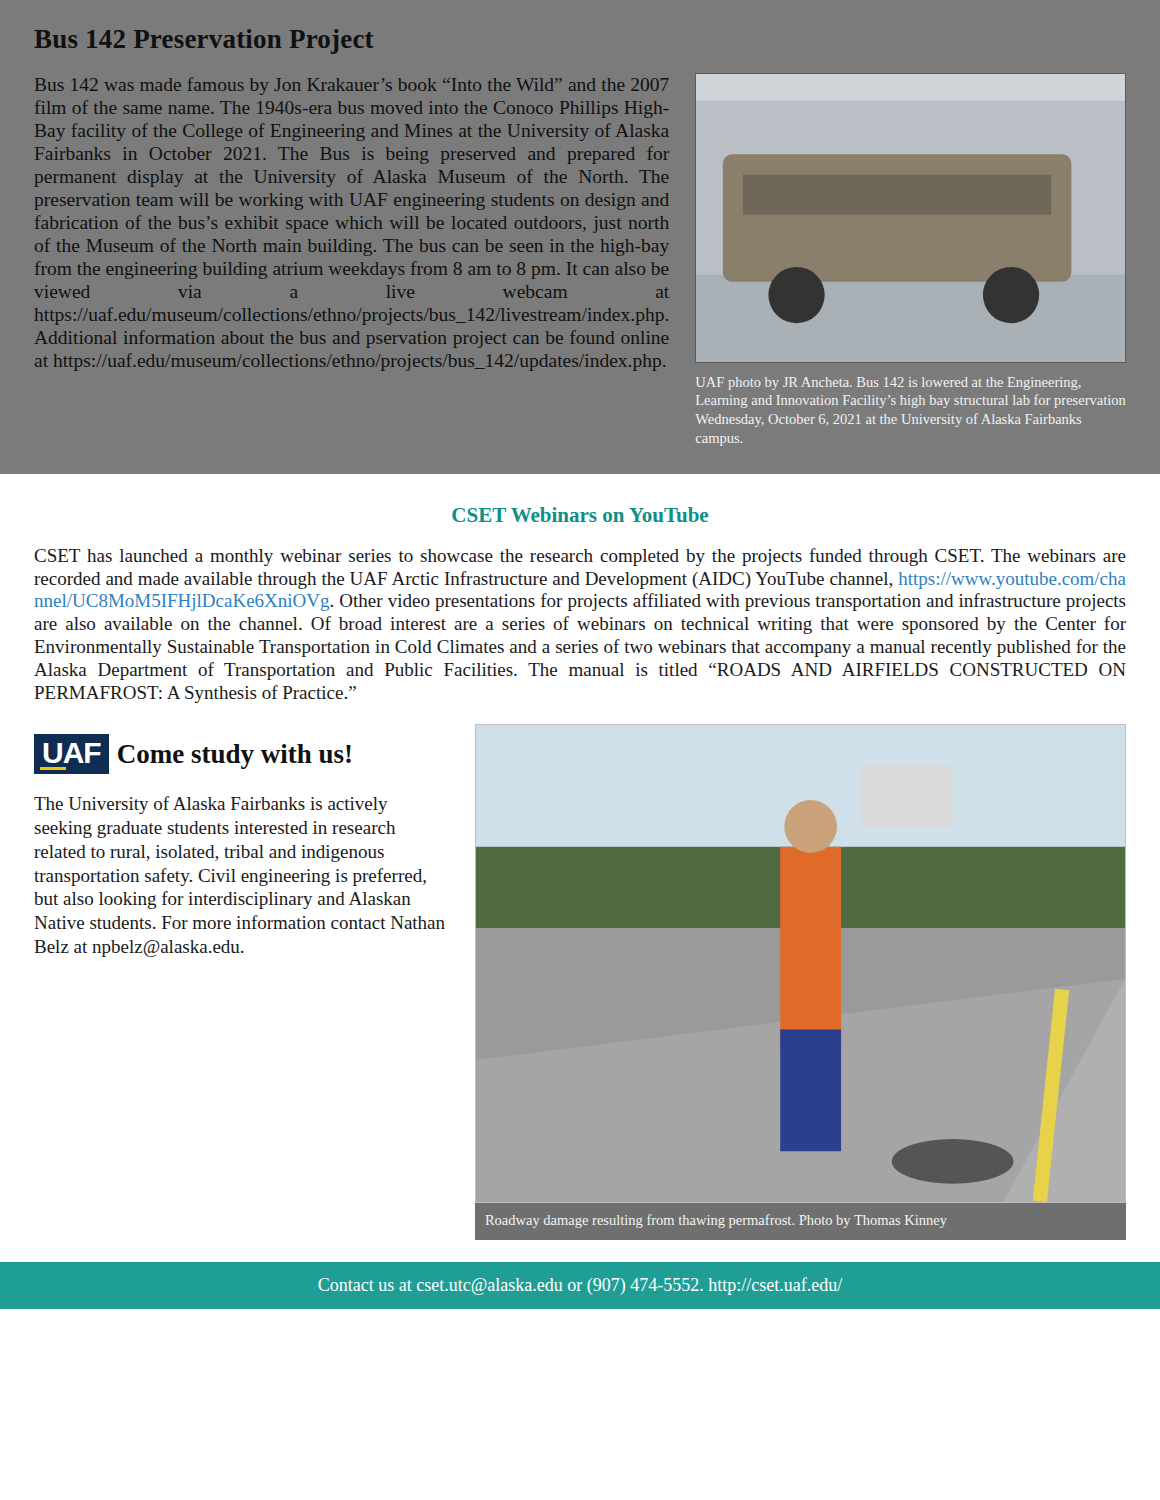Bus 142 Preservation Project
Bus 142 was made famous by Jon Krakauer’s book “Into the Wild” and the 2007 film of the same name. The 1940s-era bus moved into the Conoco Phillips High-Bay facility of the College of Engineering and Mines at the University of Alaska Fairbanks in October 2021. The Bus is being preserved and prepared for permanent display at the University of Alaska Museum of the North. The preservation team will be working with UAF engineering students on design and fabrication of the bus’s exhibit space which will be located outdoors, just north of the Museum of the North main building. The bus can be seen in the high-bay from the engineering building atrium weekdays from 8 am to 8 pm. It can also be viewed via a live webcam at https://uaf.edu/museum/collections/ethno/projects/bus_142/livestream/index.php. Additional information about the bus and pservation project can be found online at https://uaf.edu/museum/collections/ethno/projects/bus_142/updates/index.php.
UAF photo by JR Ancheta. Bus 142 is lowered at the Engineering, Learning and Innovation Facility’s high bay structural lab for preservation Wednesday, October 6, 2021 at the University of Alaska Fairbanks campus.
CSET Webinars on YouTube
CSET has launched a monthly webinar series to showcase the research completed by the projects funded through CSET. The webinars are recorded and made available through the UAF Arctic Infrastructure and Development (AIDC) YouTube channel, https://www.youtube.com/channel/UC8MoM5IFHjlDcaKe6XniOVg. Other video presentations for projects affiliated with previous transportation and infrastructure projects are also available on the channel. Of broad interest are a series of webinars on technical writing that were sponsored by the Center for Environmentally Sustainable Transportation in Cold Climates and a series of two webinars that accompany a manual recently published for the Alaska Department of Transportation and Public Facilities. The manual is titled “ROADS AND AIRFIELDS CONSTRUCTED ON PERMAFROST: A Synthesis of Practice.”
UAF
Come study with us!
The University of Alaska Fairbanks is actively seeking graduate students interested in research related to rural, isolated, tribal and indigenous transportation safety. Civil engineering is preferred, but also looking for interdisciplinary and Alaskan Native students. For more information contact Nathan Belz at npbelz@alaska.edu.
Roadway damage resulting from thawing permafrost. Photo by Thomas Kinney
Contact us at cset.utc@alaska.edu or (907) 474-5552. http://cset.uaf.edu/